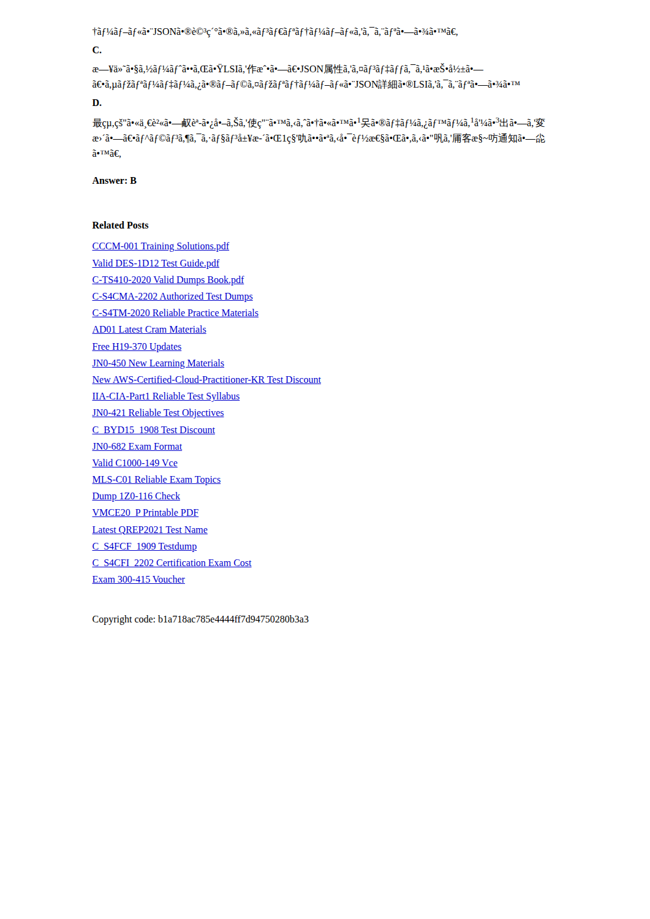†ãƒ¼ãƒ–ãƒ«ã•¨JSONã•®è©³ç´°ã•®ã,»ã,«ãƒ³ãƒ€ãƒªãƒ†ãƒ¼ãƒ–ãƒ«ã,'ã,¯ã,¨ãƒªã•—ã•¾ã•™ã€,
C.
æ—¥ä»˜ã•§ã,½ãƒ¼ãƒˆã••ã,Œã•ŸLSIã,'作æˆ•ã•—ã€•JSON属性ã,'ã,¤ãƒ³ãƒ‡ãƒƒã,¯ã,¹ã•æŠ•å½±ã•—ã€•ã,µãƒžãƒªãƒ¼ãƒ‡ãƒ¼ã,¿ã•®ãƒ–ãƒ©ã,¤ãƒžãƒªãƒ†ãƒ¼ãƒ–ãƒ«ã•¨JSON詳細ã•®LSIã,'ã,¯ã,¨ãƒªã•—ã•¾ã•™
D.
最çµ,çš"ã•«ä¸€è²«ã•—㕟èª-ã•¿å•–ã,Šã,'使ç"¨ã•™ã,‹ã,ˆã•†ã•«ã•™ã•1㕦ã•®ãƒ‡ãƒ¼ã,¿ãƒ™ãƒ¼ã,1å'¼ã•3出ã•—ã,'変æ›´ã•—ã€•ãƒ^ãƒ©ãƒ³ã,¶ã,¯ã,·ãƒ§ãƒ³å±¥æ-´ã•Œ1ç§'㕤ã••ã•ªã,‹å•¯èƒ½æ€§ã•Œã•,ã,‹ã•"㕨ã,'㕊客æ§~㕫通知ã•—㕾ã•™ã€,
Answer: B
Related Posts
CCCM-001 Training Solutions.pdf
Valid DES-1D12 Test Guide.pdf
C-TS410-2020 Valid Dumps Book.pdf
C-S4CMA-2202 Authorized Test Dumps
C-S4TM-2020 Reliable Practice Materials
AD01 Latest Cram Materials
Free H19-370 Updates
JN0-450 New Learning Materials
New AWS-Certified-Cloud-Practitioner-KR Test Discount
IIA-CIA-Part1 Reliable Test Syllabus
JN0-421 Reliable Test Objectives
C_BYD15_1908 Test Discount
JN0-682 Exam Format
Valid C1000-149 Vce
MLS-C01 Reliable Exam Topics
Dump 1Z0-116 Check
VMCE20_P Printable PDF
Latest QREP2021 Test Name
C_S4FCF_1909 Testdump
C_S4CFI_2202 Certification Exam Cost
Exam 300-415 Voucher
Copyright code: b1a718ac785e4444ff7d94750280b3a3